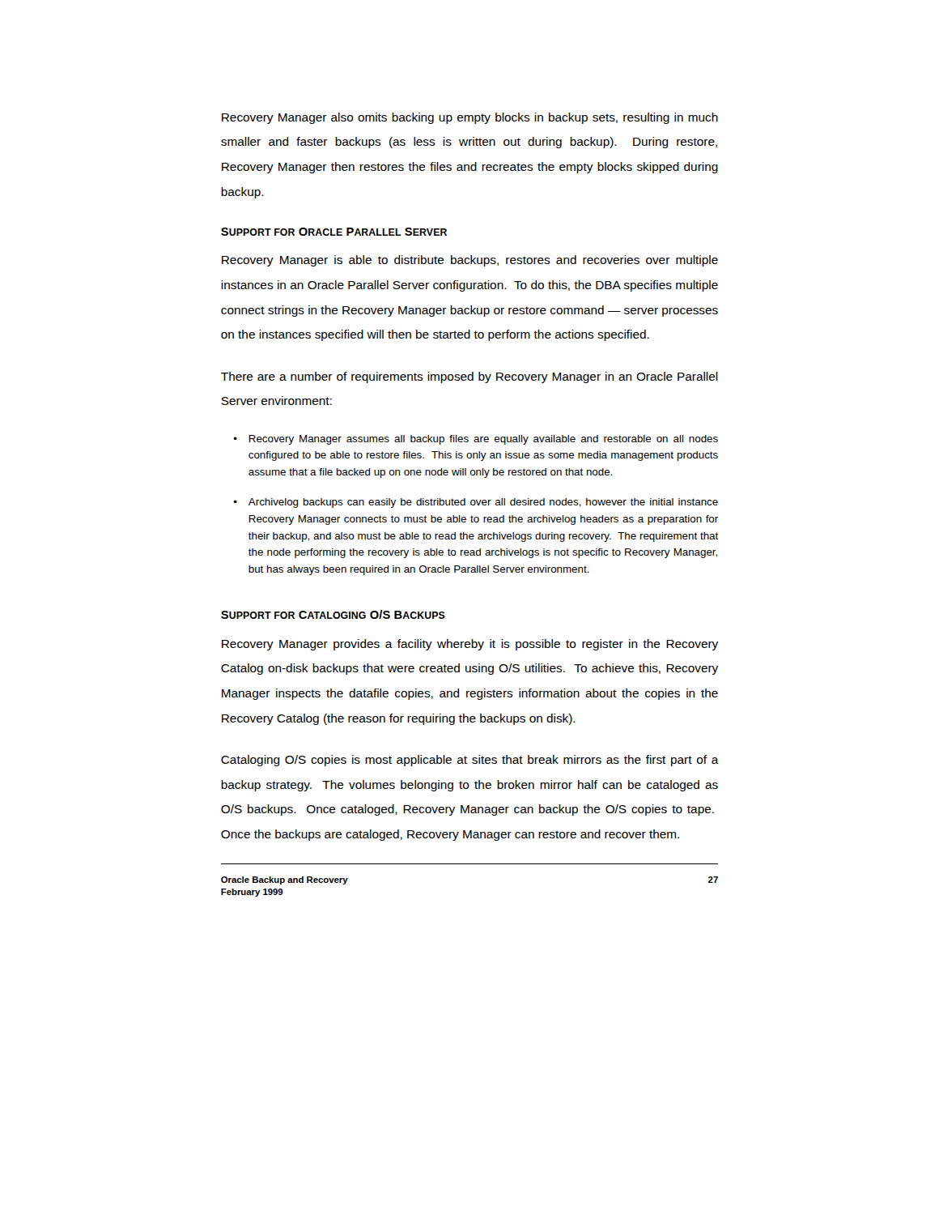Recovery Manager also omits backing up empty blocks in backup sets, resulting in much smaller and faster backups (as less is written out during backup). During restore, Recovery Manager then restores the files and recreates the empty blocks skipped during backup.
SUPPORT FOR ORACLE PARALLEL SERVER
Recovery Manager is able to distribute backups, restores and recoveries over multiple instances in an Oracle Parallel Server configuration. To do this, the DBA specifies multiple connect strings in the Recovery Manager backup or restore command — server processes on the instances specified will then be started to perform the actions specified.
There are a number of requirements imposed by Recovery Manager in an Oracle Parallel Server environment:
Recovery Manager assumes all backup files are equally available and restorable on all nodes configured to be able to restore files. This is only an issue as some media management products assume that a file backed up on one node will only be restored on that node.
Archivelog backups can easily be distributed over all desired nodes, however the initial instance Recovery Manager connects to must be able to read the archivelog headers as a preparation for their backup, and also must be able to read the archivelogs during recovery. The requirement that the node performing the recovery is able to read archivelogs is not specific to Recovery Manager, but has always been required in an Oracle Parallel Server environment.
SUPPORT FOR CATALOGING O/S BACKUPS
Recovery Manager provides a facility whereby it is possible to register in the Recovery Catalog on-disk backups that were created using O/S utilities. To achieve this, Recovery Manager inspects the datafile copies, and registers information about the copies in the Recovery Catalog (the reason for requiring the backups on disk).
Cataloging O/S copies is most applicable at sites that break mirrors as the first part of a backup strategy. The volumes belonging to the broken mirror half can be cataloged as O/S backups. Once cataloged, Recovery Manager can backup the O/S copies to tape. Once the backups are cataloged, Recovery Manager can restore and recover them.
Oracle Backup and Recovery
February 1999
27